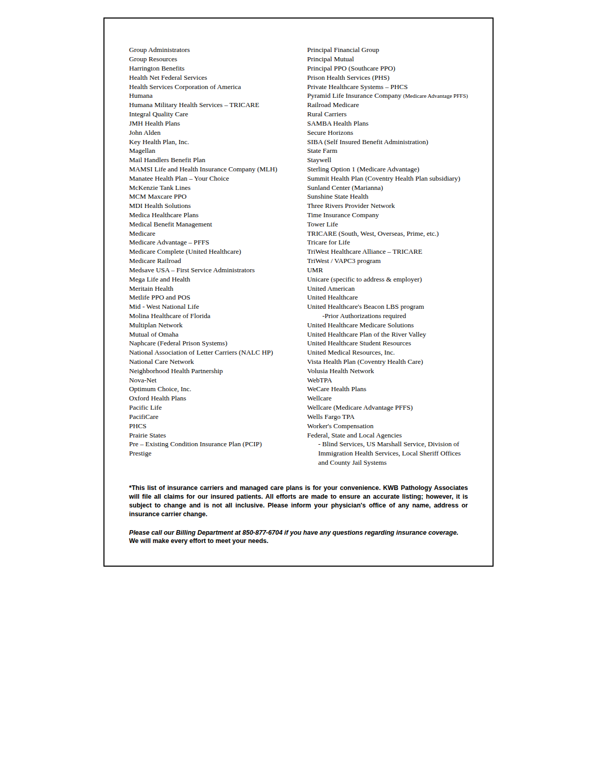Group Administrators
Group Resources
Harrington Benefits
Health Net Federal Services
Health Services Corporation of America
Humana
Humana Military Health Services – TRICARE
Integral Quality Care
JMH Health Plans
John Alden
Key Health Plan, Inc.
Magellan
Mail Handlers Benefit Plan
MAMSI Life and Health Insurance Company (MLH)
Manatee Health Plan – Your Choice
McKenzie Tank Lines
MCM Maxcare PPO
MDI Health Solutions
Medica Healthcare Plans
Medical Benefit Management
Medicare
Medicare Advantage – PFFS
Medicare Complete (United Healthcare)
Medicare Railroad
Medsave USA – First Service Administrators
Mega Life and Health
Meritain Health
Metlife PPO and POS
Mid - West National Life
Molina Healthcare of Florida
Multiplan Network
Mutual of Omaha
Naphcare (Federal Prison Systems)
National Association of Letter Carriers (NALC HP)
National Care Network
Neighborhood Health Partnership
Nova-Net
Optimum Choice, Inc.
Oxford Health Plans
Pacific Life
PacifiCare
PHCS
Prairie States
Pre – Existing Condition Insurance Plan (PCIP)
Prestige
Principal Financial Group
Principal Mutual
Principal PPO (Southcare PPO)
Prison Health Services (PHS)
Private Healthcare Systems – PHCS
Pyramid Life Insurance Company (Medicare Advantage PFFS)
Railroad Medicare
Rural Carriers
SAMBA Health Plans
Secure Horizons
SIBA (Self Insured Benefit Administration)
State Farm
Staywell
Sterling Option 1 (Medicare Advantage)
Summit Health Plan (Coventry Health Plan subsidiary)
Sunland Center (Marianna)
Sunshine State Health
Three Rivers Provider Network
Time Insurance Company
Tower Life
TRICARE (South, West, Overseas, Prime, etc.)
Tricare for Life
TriWest Healthcare Alliance – TRICARE
TriWest / VAPC3 program
UMR
Unicare (specific to address & employer)
United American
United Healthcare
United Healthcare's Beacon LBS program -Prior Authorizations required
United Healthcare Medicare Solutions
United Healthcare Plan of the River Valley
United Healthcare Student Resources
United Medical Resources, Inc.
Vista Health Plan (Coventry Health Care)
Volusia Health Network
WebTPA
WeCare Health Plans
Wellcare
Wellcare (Medicare Advantage PFFS)
Wells Fargo TPA
Worker's Compensation
Federal, State and Local Agencies - Blind Services, US Marshall Service, Division of Immigration Health Services, Local Sheriff Offices and County Jail Systems
*This list of insurance carriers and managed care plans is for your convenience. KWB Pathology Associates will file all claims for our insured patients. All efforts are made to ensure an accurate listing; however, it is subject to change and is not all inclusive. Please inform your physician's office of any name, address or insurance carrier change.
Please call our Billing Department at 850-877-6704 if you have any questions regarding insurance coverage.
We will make every effort to meet your needs.